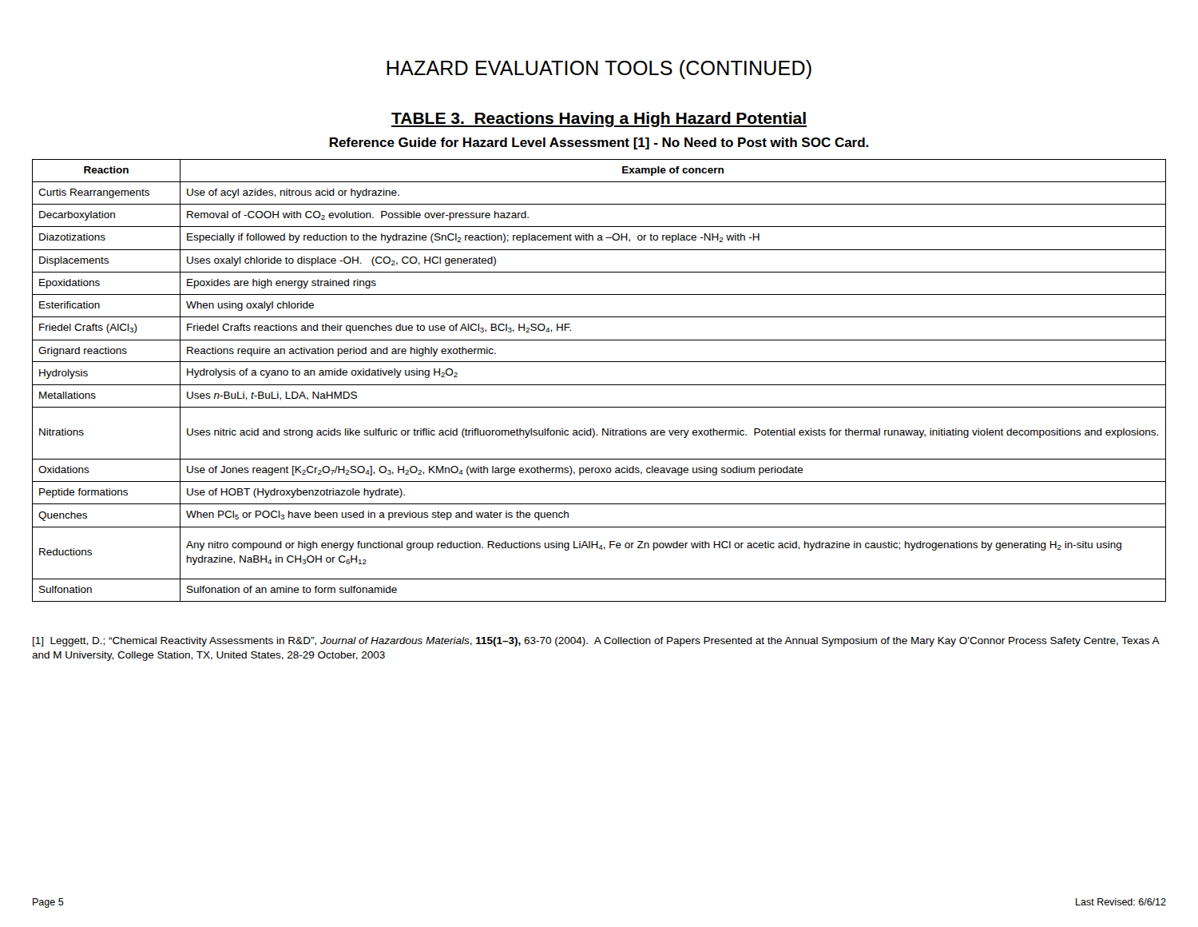HAZARD EVALUATION TOOLS (CONTINUED)
TABLE 3. Reactions Having a High Hazard Potential
Reference Guide for Hazard Level Assessment [1] - No Need to Post with SOC Card.
| Reaction | Example of concern |
| --- | --- |
| Curtis Rearrangements | Use of acyl azides, nitrous acid or hydrazine. |
| Decarboxylation | Removal of -COOH with CO 2 evolution. Possible over-pressure hazard. |
| Diazotizations | Especially if followed by reduction to the hydrazine (SnCl 2 reaction); replacement with a –OH, or to replace -NH 2 with -H |
| Displacements | Uses oxalyl chloride to displace -OH. (CO 2 , CO, HCl generated) |
| Epoxidations | Epoxides are high energy strained rings |
| Esterification | When using oxalyl chloride |
| Friedel Crafts (AlCl 3 ) | Friedel Crafts reactions and their quenches due to use of AlCl 3 , BCl 3 , H 2 SO 4 , HF. |
| Grignard reactions | Reactions require an activation period and are highly exothermic. |
| Hydrolysis | Hydrolysis of a cyano to an amide oxidatively using H 2 O 2 |
| Metallations | Uses n -BuLi, t -BuLi, LDA, NaHMDS |
| Nitrations | Uses nitric acid and strong acids like sulfuric or triflic acid (trifluoromethylsulfonic acid). Nitrations are very exothermic. Potential exists for thermal runaway, initiating violent decompositions and explosions. |
| Oxidations | Use of Jones reagent [K 2 Cr 2 O 7 /H 2 SO 4 ], O 3 , H 2 O 2 , KMnO 4 (with large exotherms), peroxo acids, cleavage using sodium periodate |
| Peptide formations | Use of HOBT (Hydroxybenzotriazole hydrate). |
| Quenches | When PCl 5 or POCl 3 have been used in a previous step and water is the quench |
| Reductions | Any nitro compound or high energy functional group reduction. Reductions using LiAlH 4 , Fe or Zn powder with HCl or acetic acid, hydrazine in caustic; hydrogenations by generating H 2 in-situ using hydrazine, NaBH 4 in CH 3 OH or C 6 H 12 |
| Sulfonation | Sulfonation of an amine to form sulfonamide |
[1] Leggett, D.; “Chemical Reactivity Assessments in R&D”, Journal of Hazardous Materials, 115(1–3), 63-70 (2004). A Collection of Papers Presented at the Annual Symposium of the Mary Kay O'Connor Process Safety Centre, Texas A and M University, College Station, TX, United States, 28-29 October, 2003
Page 5 Last Revised: 6/6/12